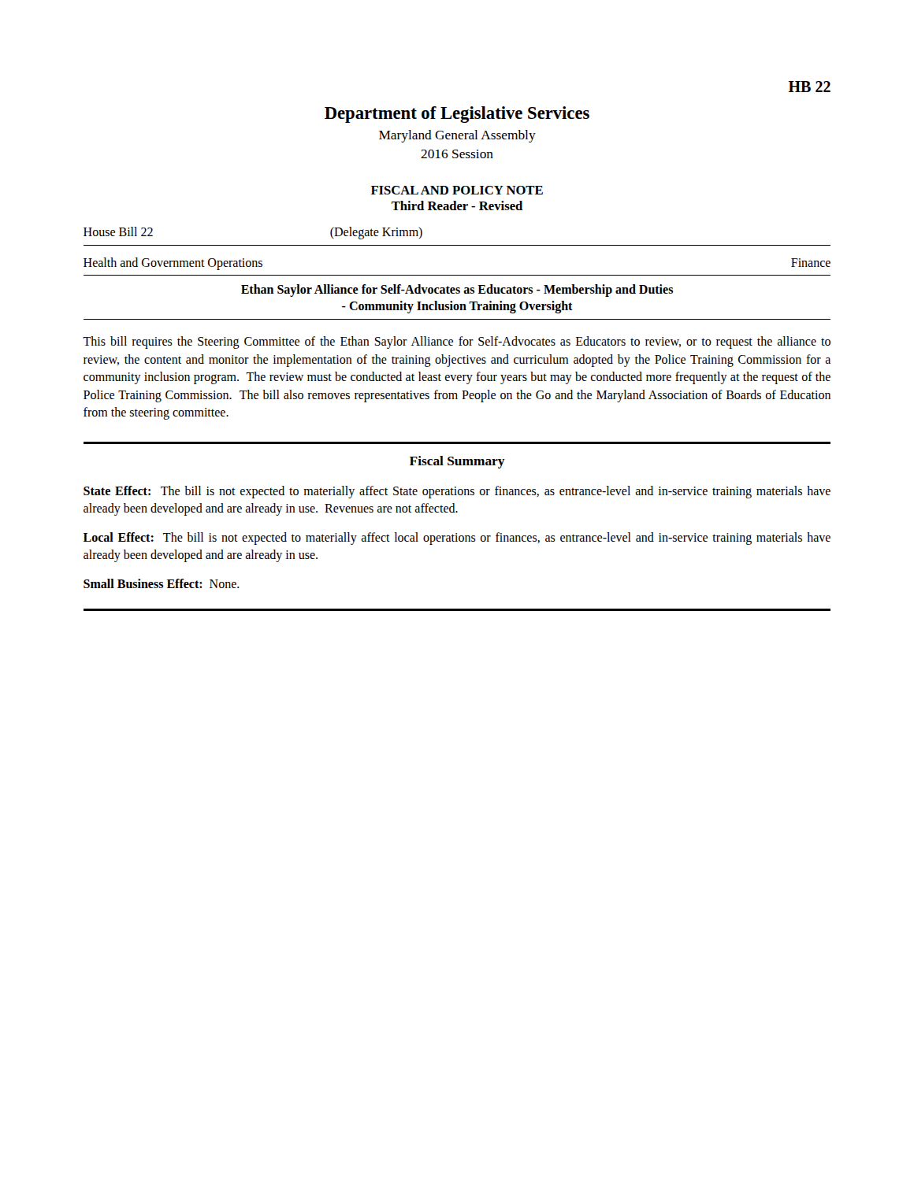HB 22
Department of Legislative Services
Maryland General Assembly
2016 Session
FISCAL AND POLICY NOTE
Third Reader - Revised
| House Bill 22 | (Delegate Krimm) | |
| Health and Government Operations | | Finance |
Ethan Saylor Alliance for Self-Advocates as Educators - Membership and Duties
- Community Inclusion Training Oversight
This bill requires the Steering Committee of the Ethan Saylor Alliance for Self-Advocates as Educators to review, or to request the alliance to review, the content and monitor the implementation of the training objectives and curriculum adopted by the Police Training Commission for a community inclusion program. The review must be conducted at least every four years but may be conducted more frequently at the request of the Police Training Commission. The bill also removes representatives from People on the Go and the Maryland Association of Boards of Education from the steering committee.
Fiscal Summary
State Effect: The bill is not expected to materially affect State operations or finances, as entrance-level and in-service training materials have already been developed and are already in use. Revenues are not affected.
Local Effect: The bill is not expected to materially affect local operations or finances, as entrance-level and in-service training materials have already been developed and are already in use.
Small Business Effect: None.